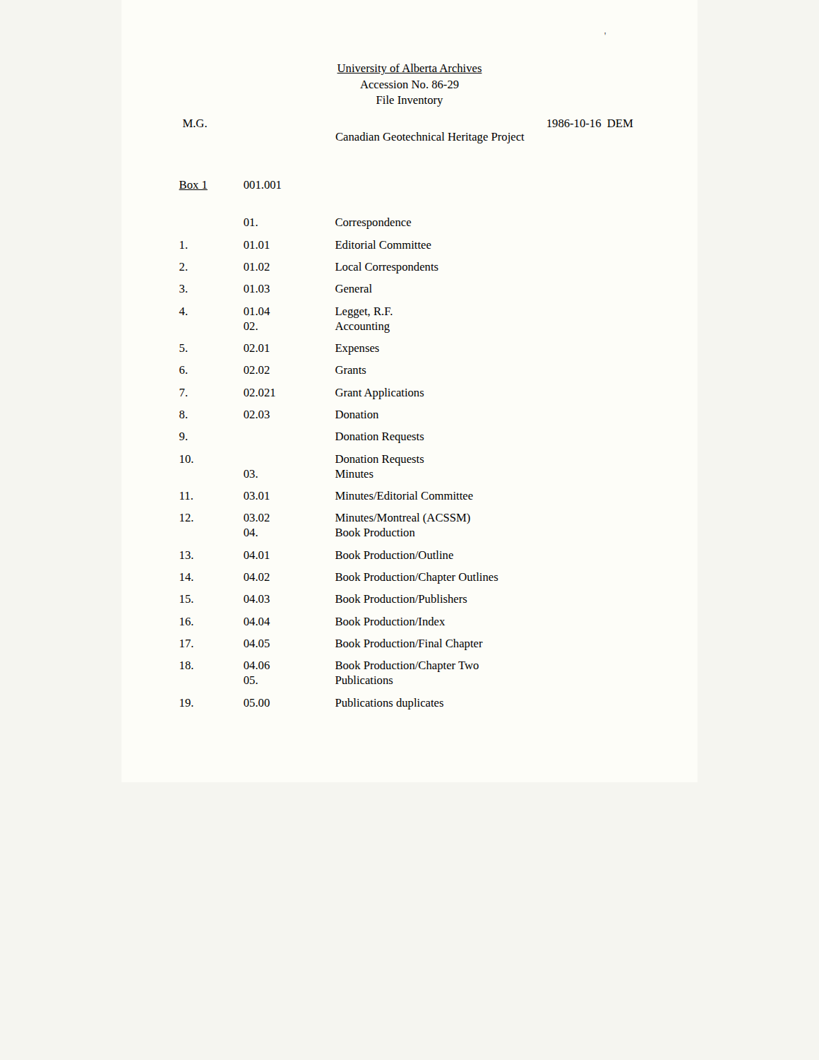'
University of Alberta Archives
Accession No. 86-29
File Inventory
M.G.
1986-10-16 DEM
Canadian Geotechnical Heritage Project
| Box 1 | 001.001 | |
| | 01. | Correspondence |
| 1. | 01.01 | Editorial Committee |
| 2. | 01.02 | Local Correspondents |
| 3. | 01.03 | General |
| 4. | 01.04 02. | Legget, R.F. Accounting |
| 5. | 02.01 | Expenses |
| 6. | 02.02 | Grants |
| 7. | 02.021 | Grant Applications |
| 8. | 02.03 | Donation |
| 9. | | Donation Requests |
| 10. | 03. | Donation Requests Minutes |
| 11. | 03.01 | Minutes/Editorial Committee |
| 12. | 03.02 04. | Minutes/Montreal (ACSSM) Book Production |
| 13. | 04.01 | Book Production/Outline |
| 14. | 04.02 | Book Production/Chapter Outlines |
| 15. | 04.03 | Book Production/Publishers |
| 16. | 04.04 | Book Production/Index |
| 17. | 04.05 | Book Production/Final Chapter |
| 18. | 04.06 05. | Book Production/Chapter Two Publications |
| 19. | 05.00 | Publications duplicates |